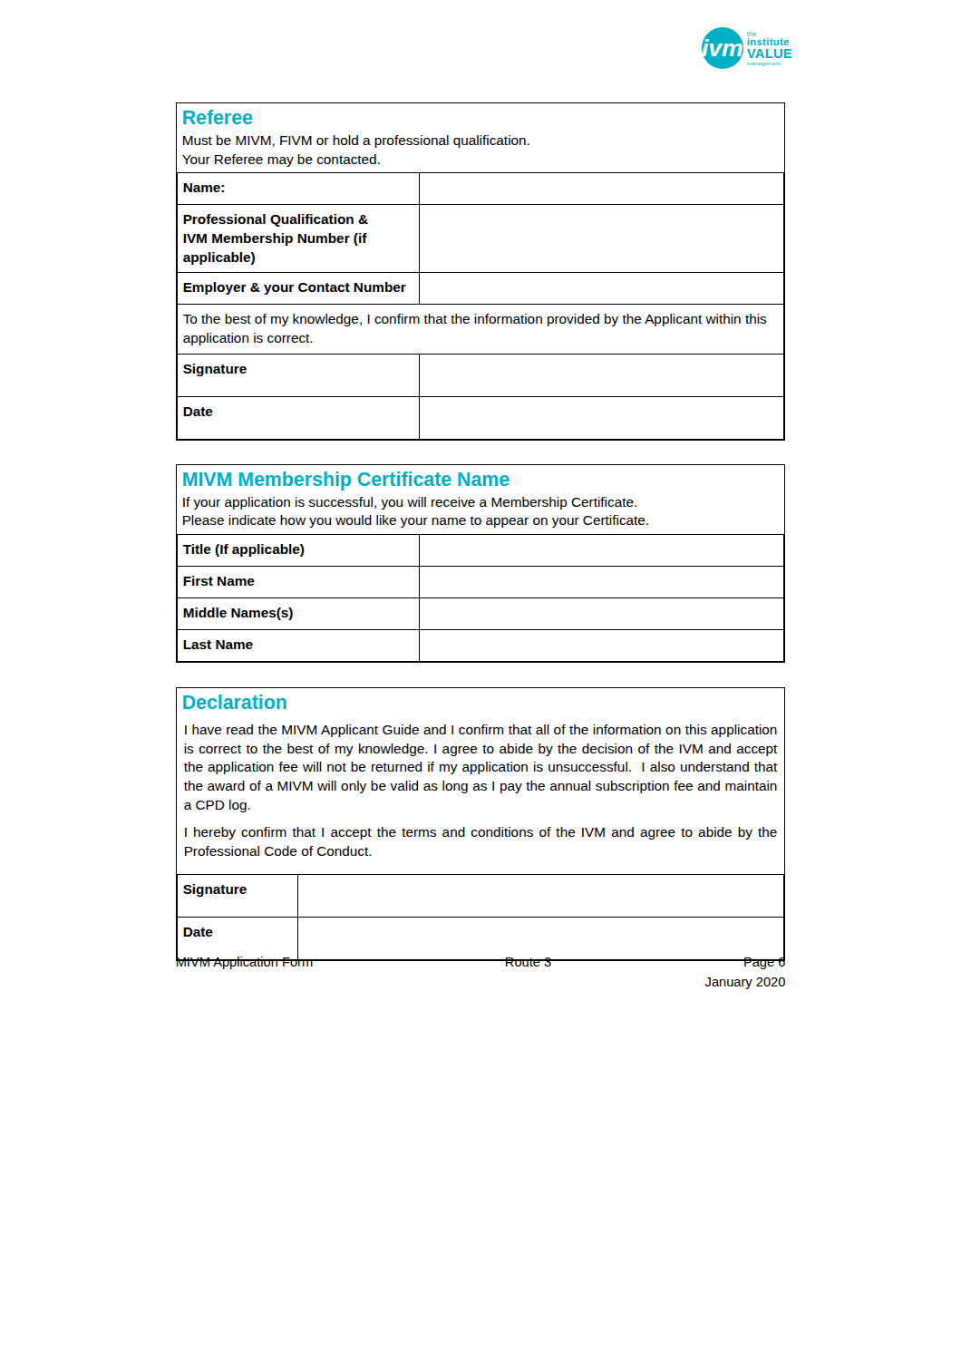ivm
the institute VALUE management
Referee
Must be MIVM, FIVM or hold a professional qualification.
Your Referee may be contacted.
| Name: | |
| Professional Qualification & IVM Membership Number (if applicable) | |
| Employer & your Contact Number | |
| To the best of my knowledge, I confirm that the information provided by the Applicant within this application is correct. |
| Signature | |
| Date | |
MIVM Membership Certificate Name
If your application is successful, you will receive a Membership Certificate.
Please indicate how you would like your name to appear on your Certificate.
| Title (If applicable) | |
| First Name | |
| Middle Names(s) | |
| Last Name | |
Declaration
I have read the MIVM Applicant Guide and I confirm that all of the information on this application is correct to the best of my knowledge. I agree to abide by the decision of the IVM and accept the application fee will not be returned if my application is unsuccessful. I also understand that the award of a MIVM will only be valid as long as I pay the annual subscription fee and maintain a CPD log.
I hereby confirm that I accept the terms and conditions of the IVM and agree to abide by the Professional Code of Conduct.
| Signature | |
| Date | |
MIVM Application Form
Route 3
Page 6
January 2020